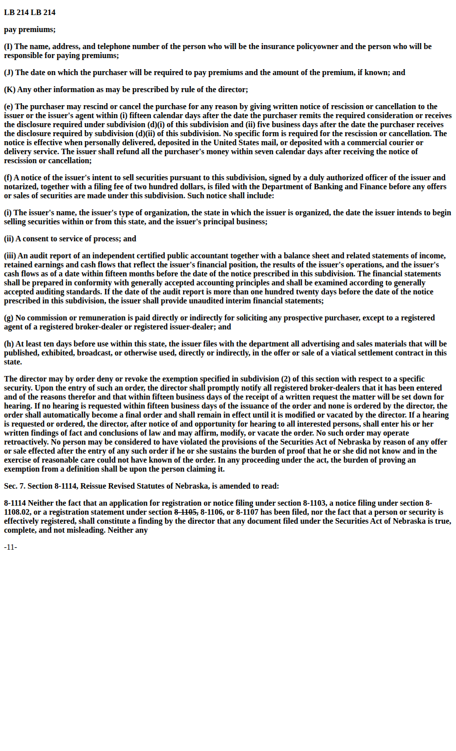LB 214 LB 214
pay premiums;
(I) The name, address, and telephone number of the person who will be the insurance policyowner and the person who will be responsible for paying premiums;
(J) The date on which the purchaser will be required to pay premiums and the amount of the premium, if known; and
(K) Any other information as may be prescribed by rule of the director;
(e) The purchaser may rescind or cancel the purchase for any reason by giving written notice of rescission or cancellation to the issuer or the issuer's agent within (i) fifteen calendar days after the date the purchaser remits the required consideration or receives the disclosure required under subdivision (d)(i) of this subdivision and (ii) five business days after the date the purchaser receives the disclosure required by subdivision (d)(ii) of this subdivision. No specific form is required for the rescission or cancellation. The notice is effective when personally delivered, deposited in the United States mail, or deposited with a commercial courier or delivery service. The issuer shall refund all the purchaser's money within seven calendar days after receiving the notice of rescission or cancellation;
(f) A notice of the issuer's intent to sell securities pursuant to this subdivision, signed by a duly authorized officer of the issuer and notarized, together with a filing fee of two hundred dollars, is filed with the Department of Banking and Finance before any offers or sales of securities are made under this subdivision. Such notice shall include:
(i) The issuer's name, the issuer's type of organization, the state in which the issuer is organized, the date the issuer intends to begin selling securities within or from this state, and the issuer's principal business;
(ii) A consent to service of process; and
(iii) An audit report of an independent certified public accountant together with a balance sheet and related statements of income, retained earnings and cash flows that reflect the issuer's financial position, the results of the issuer's operations, and the issuer's cash flows as of a date within fifteen months before the date of the notice prescribed in this subdivision. The financial statements shall be prepared in conformity with generally accepted accounting principles and shall be examined according to generally accepted auditing standards. If the date of the audit report is more than one hundred twenty days before the date of the notice prescribed in this subdivision, the issuer shall provide unaudited interim financial statements;
(g) No commission or remuneration is paid directly or indirectly for soliciting any prospective purchaser, except to a registered agent of a registered broker-dealer or registered issuer-dealer; and
(h) At least ten days before use within this state, the issuer files with the department all advertising and sales materials that will be published, exhibited, broadcast, or otherwise used, directly or indirectly, in the offer or sale of a viatical settlement contract in this state.
The director may by order deny or revoke the exemption specified in subdivision (2) of this section with respect to a specific security. Upon the entry of such an order, the director shall promptly notify all registered broker-dealers that it has been entered and of the reasons therefor and that within fifteen business days of the receipt of a written request the matter will be set down for hearing. If no hearing is requested within fifteen business days of the issuance of the order and none is ordered by the director, the order shall automatically become a final order and shall remain in effect until it is modified or vacated by the director. If a hearing is requested or ordered, the director, after notice of and opportunity for hearing to all interested persons, shall enter his or her written findings of fact and conclusions of law and may affirm, modify, or vacate the order. No such order may operate retroactively. No person may be considered to have violated the provisions of the Securities Act of Nebraska by reason of any offer or sale effected after the entry of any such order if he or she sustains the burden of proof that he or she did not know and in the exercise of reasonable care could not have known of the order. In any proceeding under the act, the burden of proving an exemption from a definition shall be upon the person claiming it.
Sec. 7. Section 8-1114, Reissue Revised Statutes of Nebraska, is amended to read:
8-1114 Neither the fact that an application for registration or notice filing under section 8-1103, a notice filing under section 8-1108.02, or a registration statement under section 8-1105, 8-1106, or 8-1107 has been filed, nor the fact that a person or security is effectively registered, shall constitute a finding by the director that any document filed under the Securities Act of Nebraska is true, complete, and not misleading. Neither any
-11-